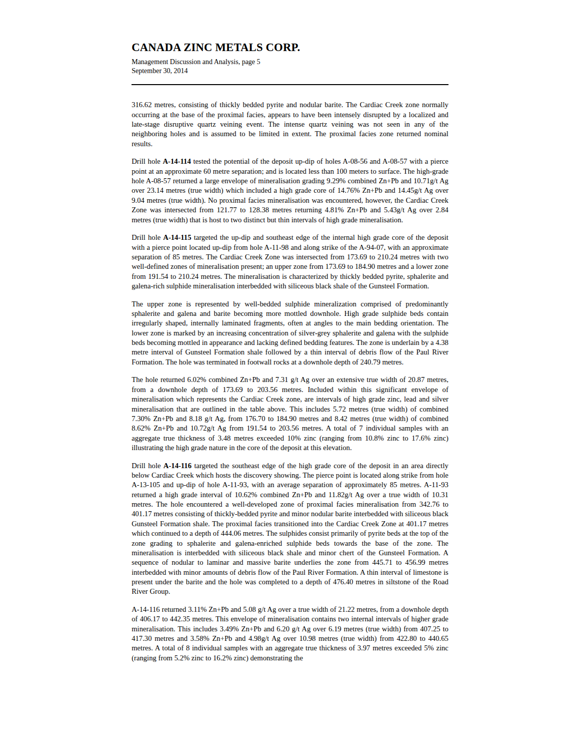CANADA ZINC METALS CORP.
Management Discussion and Analysis, page 5
September 30, 2014
316.62 metres, consisting of thickly bedded pyrite and nodular barite. The Cardiac Creek zone normally occurring at the base of the proximal facies, appears to have been intensely disrupted by a localized and late-stage disruptive quartz veining event. The intense quartz veining was not seen in any of the neighboring holes and is assumed to be limited in extent. The proximal facies zone returned nominal results.
Drill hole A-14-114 tested the potential of the deposit up-dip of holes A-08-56 and A-08-57 with a pierce point at an approximate 60 metre separation; and is located less than 100 meters to surface. The high-grade hole A-08-57 returned a large envelope of mineralisation grading 9.29% combined Zn+Pb and 10.71g/t Ag over 23.14 metres (true width) which included a high grade core of 14.76% Zn+Pb and 14.45g/t Ag over 9.04 metres (true width). No proximal facies mineralisation was encountered, however, the Cardiac Creek Zone was intersected from 121.77 to 128.38 metres returning 4.81% Zn+Pb and 5.43g/t Ag over 2.84 metres (true width) that is host to two distinct but thin intervals of high grade mineralisation.
Drill hole A-14-115 targeted the up-dip and southeast edge of the internal high grade core of the deposit with a pierce point located up-dip from hole A-11-98 and along strike of the A-94-07, with an approximate separation of 85 metres. The Cardiac Creek Zone was intersected from 173.69 to 210.24 metres with two well-defined zones of mineralisation present; an upper zone from 173.69 to 184.90 metres and a lower zone from 191.54 to 210.24 metres. The mineralisation is characterized by thickly bedded pyrite, sphalerite and galena-rich sulphide mineralisation interbedded with siliceous black shale of the Gunsteel Formation.
The upper zone is represented by well-bedded sulphide mineralization comprised of predominantly sphalerite and galena and barite becoming more mottled downhole. High grade sulphide beds contain irregularly shaped, internally laminated fragments, often at angles to the main bedding orientation. The lower zone is marked by an increasing concentration of silver-grey sphalerite and galena with the sulphide beds becoming mottled in appearance and lacking defined bedding features. The zone is underlain by a 4.38 metre interval of Gunsteel Formation shale followed by a thin interval of debris flow of the Paul River Formation. The hole was terminated in footwall rocks at a downhole depth of 240.79 metres.
The hole returned 6.02% combined Zn+Pb and 7.31 g/t Ag over an extensive true width of 20.87 metres, from a downhole depth of 173.69 to 203.56 metres. Included within this significant envelope of mineralisation which represents the Cardiac Creek zone, are intervals of high grade zinc, lead and silver mineralisation that are outlined in the table above. This includes 5.72 metres (true width) of combined 7.30% Zn+Pb and 8.18 g/t Ag, from 176.70 to 184.90 metres and 8.42 metres (true width) of combined 8.62% Zn+Pb and 10.72g/t Ag from 191.54 to 203.56 metres. A total of 7 individual samples with an aggregate true thickness of 3.48 metres exceeded 10% zinc (ranging from 10.8% zinc to 17.6% zinc) illustrating the high grade nature in the core of the deposit at this elevation.
Drill hole A-14-116 targeted the southeast edge of the high grade core of the deposit in an area directly below Cardiac Creek which hosts the discovery showing. The pierce point is located along strike from hole A-13-105 and up-dip of hole A-11-93, with an average separation of approximately 85 metres. A-11-93 returned a high grade interval of 10.62% combined Zn+Pb and 11.82g/t Ag over a true width of 10.31 metres. The hole encountered a well-developed zone of proximal facies mineralisation from 342.76 to 401.17 metres consisting of thickly-bedded pyrite and minor nodular barite interbedded with siliceous black Gunsteel Formation shale. The proximal facies transitioned into the Cardiac Creek Zone at 401.17 metres which continued to a depth of 444.06 metres. The sulphides consist primarily of pyrite beds at the top of the zone grading to sphalerite and galena-enriched sulphide beds towards the base of the zone. The mineralisation is interbedded with siliceous black shale and minor chert of the Gunsteel Formation. A sequence of nodular to laminar and massive barite underlies the zone from 445.71 to 456.99 metres interbedded with minor amounts of debris flow of the Paul River Formation. A thin interval of limestone is present under the barite and the hole was completed to a depth of 476.40 metres in siltstone of the Road River Group.
A-14-116 returned 3.11% Zn+Pb and 5.08 g/t Ag over a true width of 21.22 metres, from a downhole depth of 406.17 to 442.35 metres. This envelope of mineralisation contains two internal intervals of higher grade mineralisation. This includes 3.49% Zn+Pb and 6.20 g/t Ag over 6.19 metres (true width) from 407.25 to 417.30 metres and 3.58% Zn+Pb and 4.98g/t Ag over 10.98 metres (true width) from 422.80 to 440.65 metres. A total of 8 individual samples with an aggregate true thickness of 3.97 metres exceeded 5% zinc (ranging from 5.2% zinc to 16.2% zinc) demonstrating the